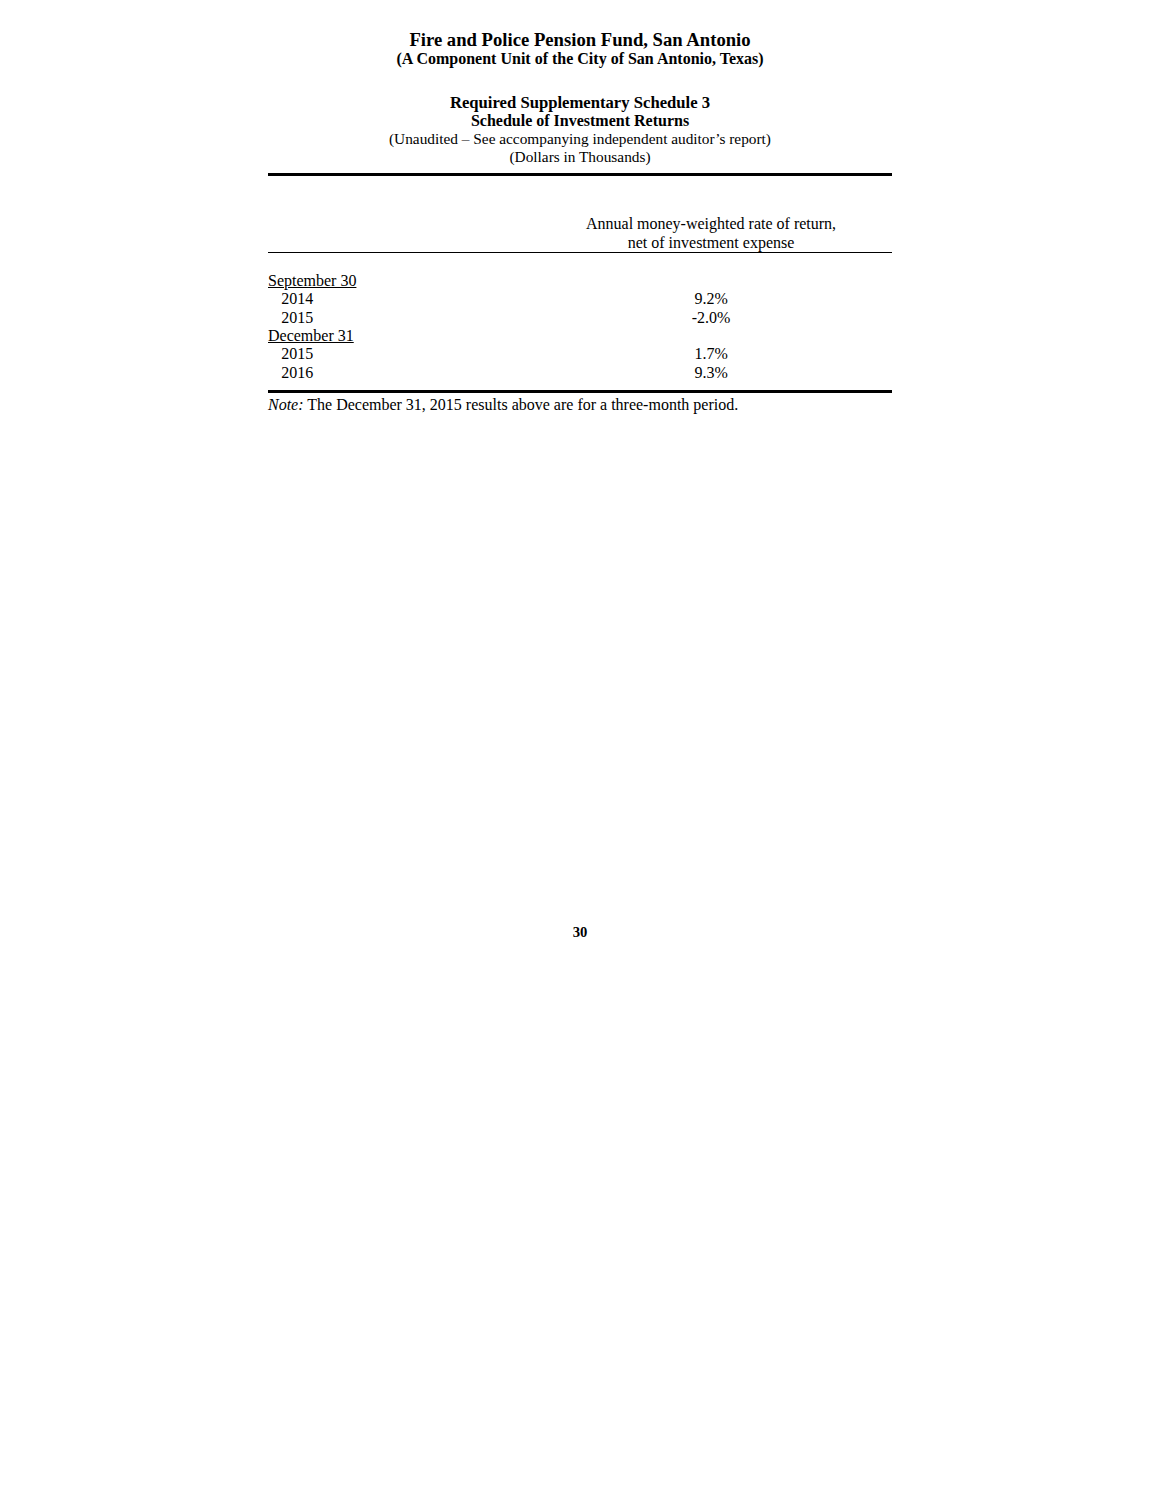Fire and Police Pension Fund, San Antonio
(A Component Unit of the City of San Antonio, Texas)
Required Supplementary Schedule 3
Schedule of Investment Returns
(Unaudited – See accompanying independent auditor’s report)
(Dollars in Thousands)
| | Annual money-weighted rate of return, net of investment expense |
| September 30 | |
| 2014 | 9.2% |
| 2015 | -2.0% |
| December 31 | |
| 2015 | 1.7% |
| 2016 | 9.3% |
Note: The December 31, 2015 results above are for a three-month period.
30